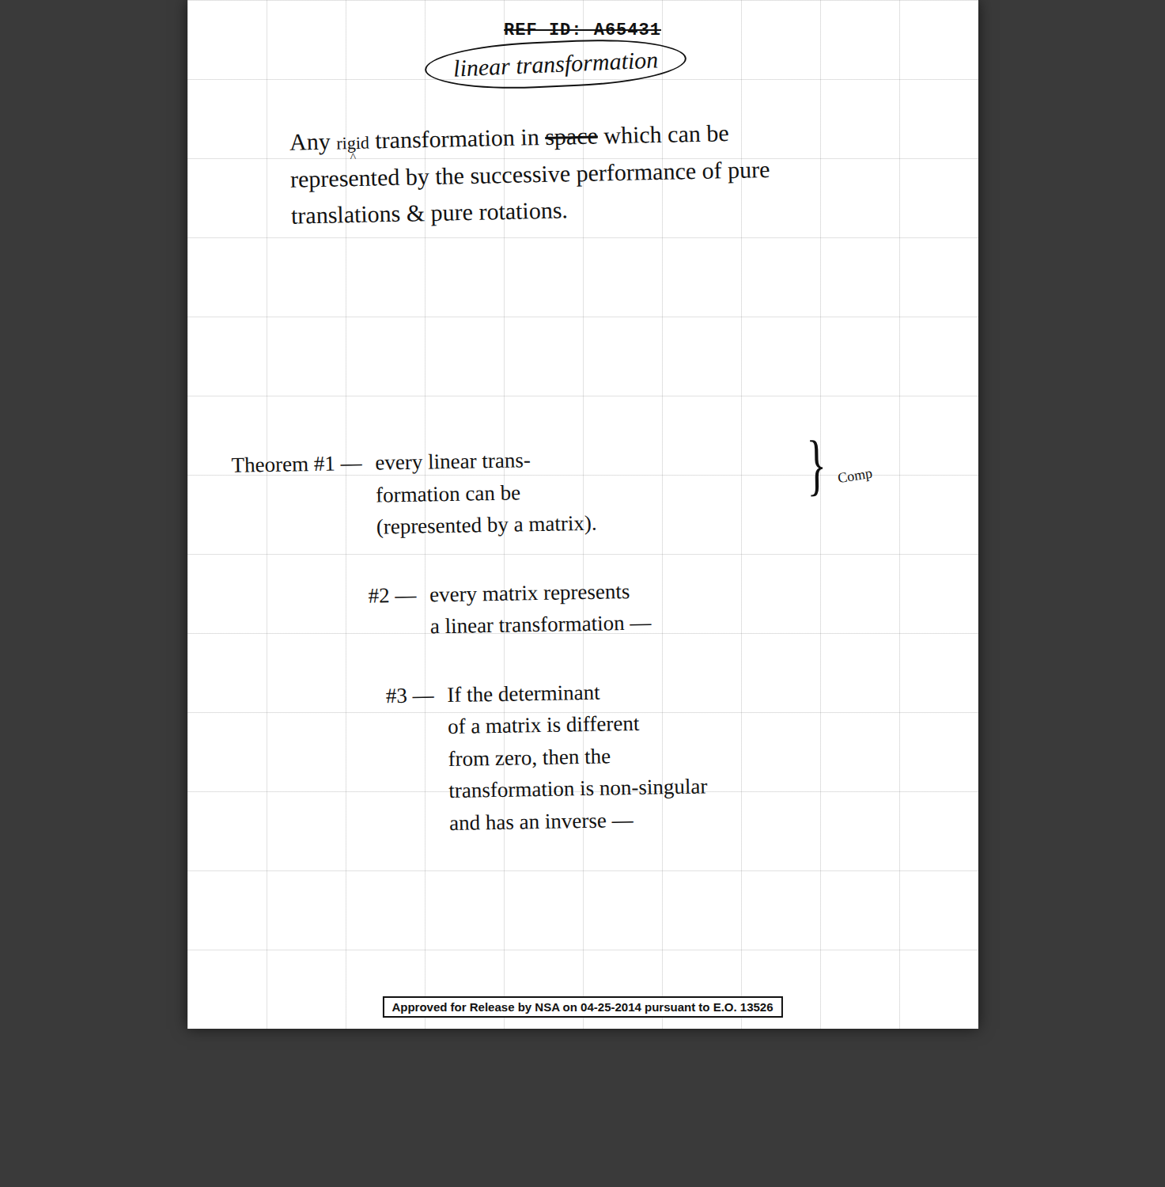REF ID: A65431
linear transformation
Any rigid^ transformation in space which can be represented by the successive performance of pure translations & pure rotations.
Theorem #1 — every linear trans-
formation can be
(represented by a matrix). } Comp
#2 — every matrix represents
a linear transformation —
#3 — If the determinant
of a matrix is different
from zero, then the
transformation is non-singular
and has an inverse —
Approved for Release by NSA on 04-25-2014 pursuant to E.O. 13526